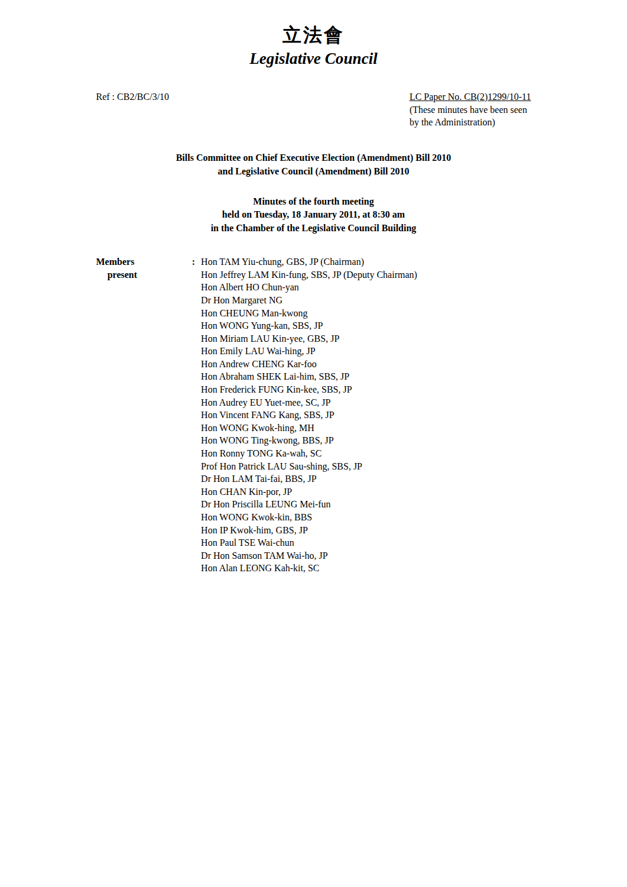立法會
Legislative Council
Ref : CB2/BC/3/10
LC Paper No. CB(2)1299/10-11 (These minutes have been seen by the Administration)
Bills Committee on Chief Executive Election (Amendment) Bill 2010
and Legislative Council (Amendment) Bill 2010
Minutes of the fourth meeting
held on Tuesday, 18 January 2011, at 8:30 am
in the Chamber of the Legislative Council Building
| Members present | : | Hon TAM Yiu-chung, GBS, JP (Chairman) Hon Jeffrey LAM Kin-fung, SBS, JP (Deputy Chairman) Hon Albert HO Chun-yan Dr Hon Margaret NG Hon CHEUNG Man-kwong Hon WONG Yung-kan, SBS, JP Hon Miriam LAU Kin-yee, GBS, JP Hon Emily LAU Wai-hing, JP Hon Andrew CHENG Kar-foo Hon Abraham SHEK Lai-him, SBS, JP Hon Frederick FUNG Kin-kee, SBS, JP Hon Audrey EU Yuet-mee, SC, JP Hon Vincent FANG Kang, SBS, JP Hon WONG Kwok-hing, MH Hon WONG Ting-kwong, BBS, JP Hon Ronny TONG Ka-wah, SC Prof Hon Patrick LAU Sau-shing, SBS, JP Dr Hon LAM Tai-fai, BBS, JP Hon CHAN Kin-por, JP Dr Hon Priscilla LEUNG Mei-fun Hon WONG Kwok-kin, BBS Hon IP Kwok-him, GBS, JP Hon Paul TSE Wai-chun Dr Hon Samson TAM Wai-ho, JP Hon Alan LEONG Kah-kit, SC |